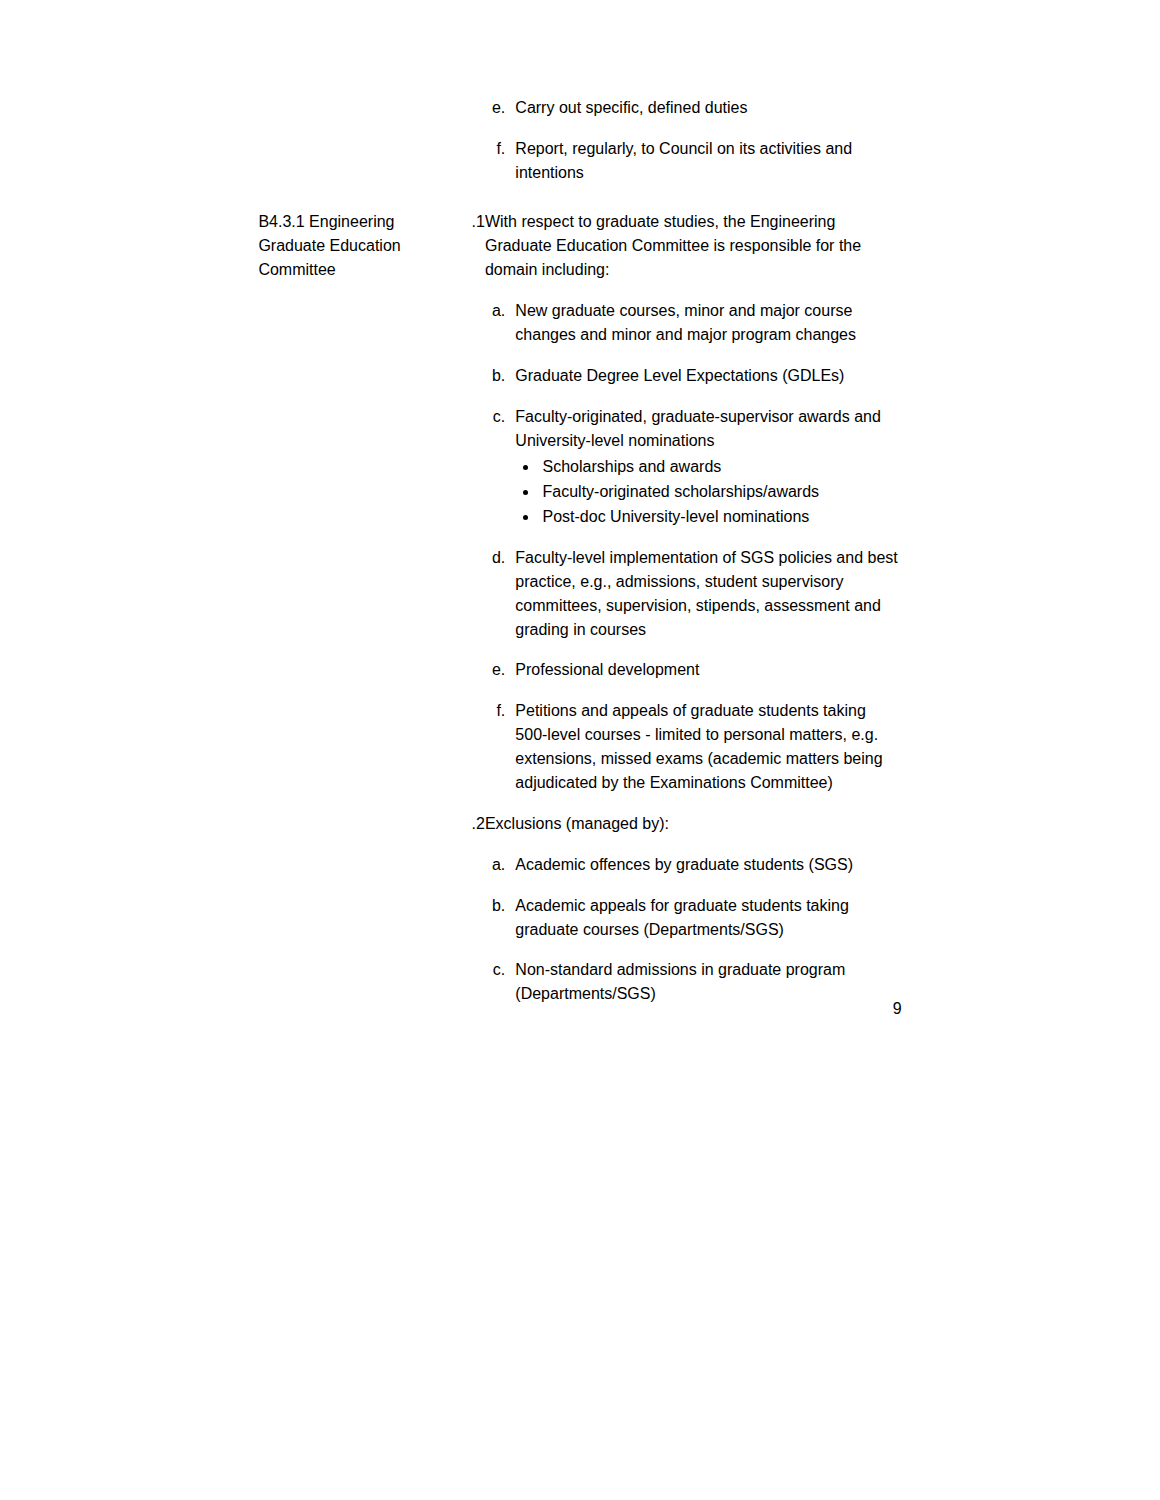| | | Carry out specific, defined duties Report, regularly, to Council on its activities and intentions |
| B4.3.1 Engineering Graduate Education Committee | .1 | With respect to graduate studies, the Engineering Graduate Education Committee is responsible for the domain including: New graduate courses, minor and major course changes and minor and major program changes Graduate Degree Level Expectations (GDLEs) Faculty-originated, graduate-supervisor awards and University-level nominations Scholarships and awards Faculty-originated scholarships/awards Post-doc University-level nominations Faculty-level implementation of SGS policies and best practice, e.g., admissions, student supervisory committees, supervision, stipends, assessment and grading in courses Professional development Petitions and appeals of graduate students taking 500-level courses - limited to personal matters, e.g. extensions, missed exams (academic matters being adjudicated by the Examinations Committee) |
| | .2 | Exclusions (managed by): Academic offences by graduate students (SGS) Academic appeals for graduate students taking graduate courses (Departments/SGS) Non-standard admissions in graduate program (Departments/SGS) |
9